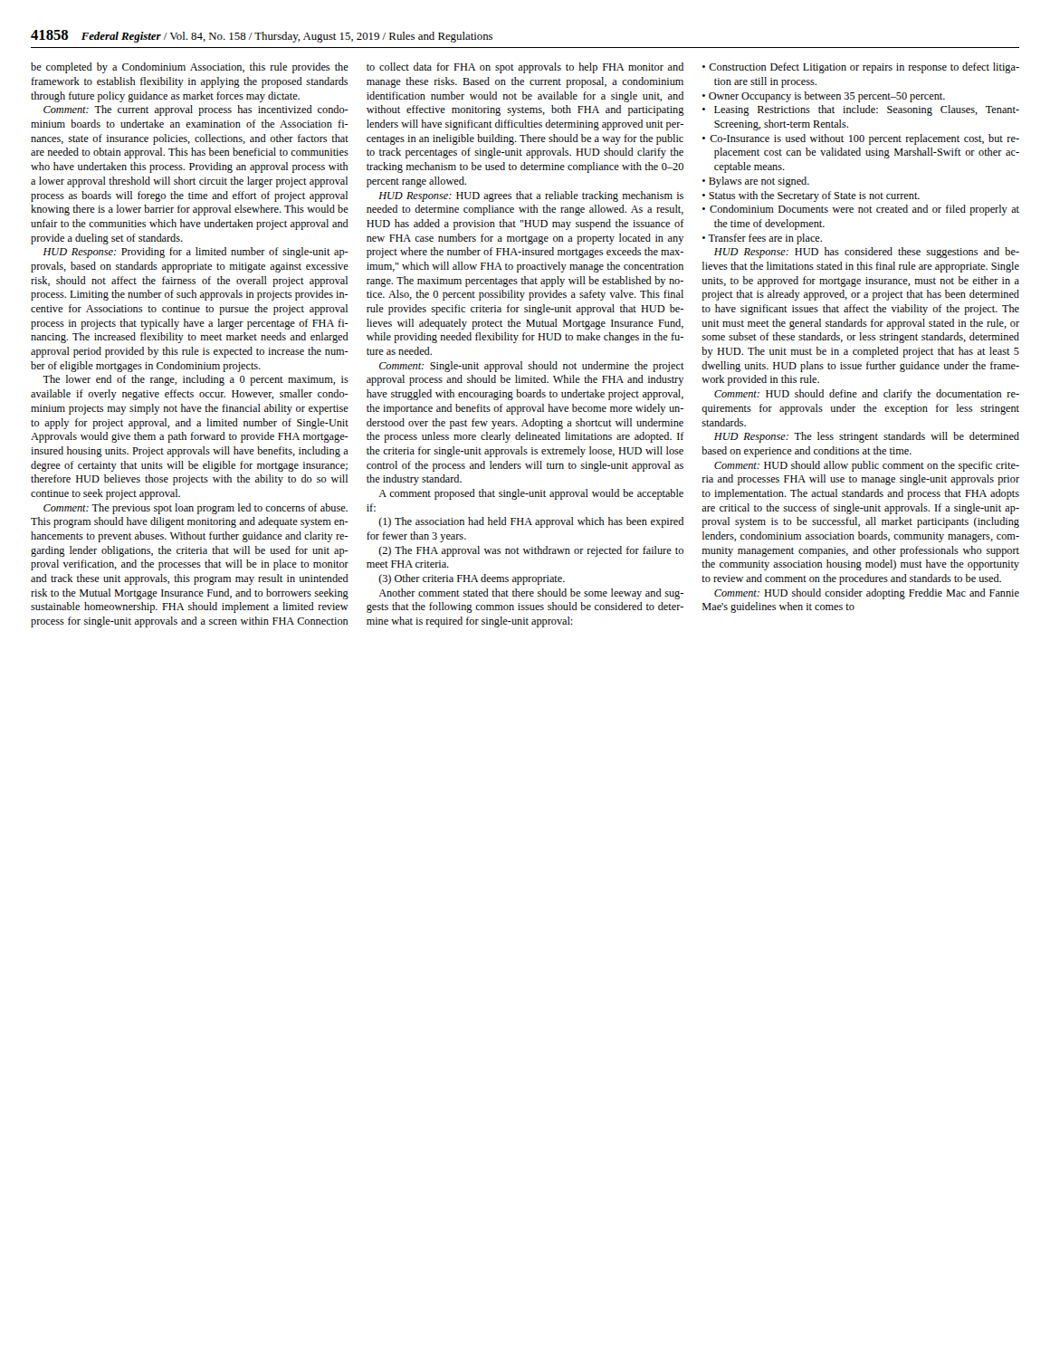41858 Federal Register / Vol. 84, No. 158 / Thursday, August 15, 2019 / Rules and Regulations
be completed by a Condominium Association, this rule provides the framework to establish flexibility in applying the proposed standards through future policy guidance as market forces may dictate.
Comment: The current approval process has incentivized condominium boards to undertake an examination of the Association finances, state of insurance policies, collections, and other factors that are needed to obtain approval. This has been beneficial to communities who have undertaken this process. Providing an approval process with a lower approval threshold will short circuit the larger project approval process as boards will forego the time and effort of project approval knowing there is a lower barrier for approval elsewhere. This would be unfair to the communities which have undertaken project approval and provide a dueling set of standards.
HUD Response: Providing for a limited number of single-unit approvals, based on standards appropriate to mitigate against excessive risk, should not affect the fairness of the overall project approval process. Limiting the number of such approvals in projects provides incentive for Associations to continue to pursue the project approval process in projects that typically have a larger percentage of FHA financing. The increased flexibility to meet market needs and enlarged approval period provided by this rule is expected to increase the number of eligible mortgages in Condominium projects.
The lower end of the range, including a 0 percent maximum, is available if overly negative effects occur. However, smaller condominium projects may simply not have the financial ability or expertise to apply for project approval, and a limited number of Single-Unit Approvals would give them a path forward to provide FHA mortgage-insured housing units. Project approvals will have benefits, including a degree of certainty that units will be eligible for mortgage insurance; therefore HUD believes those projects with the ability to do so will continue to seek project approval.
Comment: The previous spot loan program led to concerns of abuse. This program should have diligent monitoring and adequate system enhancements to prevent abuses. Without further guidance and clarity regarding lender obligations, the criteria that will be used for unit approval verification, and the processes that will be in place to monitor and track these unit approvals, this program may result in unintended risk to the Mutual Mortgage Insurance Fund, and to borrowers seeking sustainable homeownership. FHA should implement a limited review process for single-unit approvals and a screen within FHA Connection to collect data for FHA on spot approvals to help FHA monitor and manage these risks. Based on the current proposal, a condominium identification number would not be available for a single unit, and without effective monitoring systems, both FHA and participating lenders will have significant difficulties determining approved unit percentages in an ineligible building. There should be a way for the public to track percentages of single-unit approvals. HUD should clarify the tracking mechanism to be used to determine compliance with the 0–20 percent range allowed.
HUD Response: HUD agrees that a reliable tracking mechanism is needed to determine compliance with the range allowed. As a result, HUD has added a provision that ''HUD may suspend the issuance of new FHA case numbers for a mortgage on a property located in any project where the number of FHA-insured mortgages exceeds the maximum,'' which will allow FHA to proactively manage the concentration range. The maximum percentages that apply will be established by notice. Also, the 0 percent possibility provides a safety valve. This final rule provides specific criteria for single-unit approval that HUD believes will adequately protect the Mutual Mortgage Insurance Fund, while providing needed flexibility for HUD to make changes in the future as needed.
Comment: Single-unit approval should not undermine the project approval process and should be limited. While the FHA and industry have struggled with encouraging boards to undertake project approval, the importance and benefits of approval have become more widely understood over the past few years. Adopting a shortcut will undermine the process unless more clearly delineated limitations are adopted. If the criteria for single-unit approvals is extremely loose, HUD will lose control of the process and lenders will turn to single-unit approval as the industry standard.
A comment proposed that single-unit approval would be acceptable if:
(1) The association had held FHA approval which has been expired for fewer than 3 years.
(2) The FHA approval was not withdrawn or rejected for failure to meet FHA criteria.
(3) Other criteria FHA deems appropriate.
Another comment stated that there should be some leeway and suggests that the following common issues should be considered to determine what is required for single-unit approval:
• Construction Defect Litigation or repairs in response to defect litigation are still in process.
• Owner Occupancy is between 35 percent–50 percent.
• Leasing Restrictions that include: Seasoning Clauses, Tenant-Screening, short-term Rentals.
• Co-Insurance is used without 100 percent replacement cost, but replacement cost can be validated using Marshall-Swift or other acceptable means.
• Bylaws are not signed.
• Status with the Secretary of State is not current.
• Condominium Documents were not created and or filed properly at the time of development.
• Transfer fees are in place.
HUD Response: HUD has considered these suggestions and believes that the limitations stated in this final rule are appropriate. Single units, to be approved for mortgage insurance, must not be either in a project that is already approved, or a project that has been determined to have significant issues that affect the viability of the project. The unit must meet the general standards for approval stated in the rule, or some subset of these standards, or less stringent standards, determined by HUD. The unit must be in a completed project that has at least 5 dwelling units. HUD plans to issue further guidance under the framework provided in this rule.
Comment: HUD should define and clarify the documentation requirements for approvals under the exception for less stringent standards.
HUD Response: The less stringent standards will be determined based on experience and conditions at the time.
Comment: HUD should allow public comment on the specific criteria and processes FHA will use to manage single-unit approvals prior to implementation. The actual standards and process that FHA adopts are critical to the success of single-unit approvals. If a single-unit approval system is to be successful, all market participants (including lenders, condominium association boards, community managers, community management companies, and other professionals who support the community association housing model) must have the opportunity to review and comment on the procedures and standards to be used.
Comment: HUD should consider adopting Freddie Mac and Fannie Mae's guidelines when it comes to